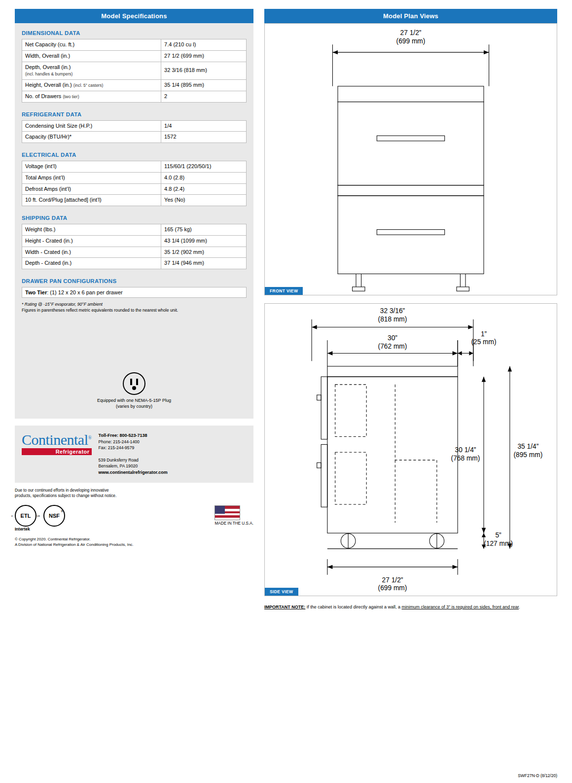Model Specifications
DIMENSIONAL DATA
| Net Capacity (cu. ft.) | 7.4 (210 cu l) |
| Width, Overall (in.) | 27 1/2 (699 mm) |
| Depth, Overall (in.) (incl. handles & bumpers) | 32 3/16 (818 mm) |
| Height, Overall (in.) (incl. 5” casters) | 35 1/4 (895 mm) |
| No. of Drawers (two tier) | 2 |
REFRIGERANT DATA
| Condensing Unit Size (H.P.) | 1/4 |
| Capacity (BTU/Hr)* | 1572 |
ELECTRICAL DATA
| Voltage (int’l) | 115/60/1 (220/50/1) |
| Total Amps (int’l) | 4.0 (2.8) |
| Defrost Amps (int’l) | 4.8 (2.4) |
| 10 ft. Cord/Plug [attached] (int’l) | Yes (No) |
SHIPPING DATA
| Weight (lbs.) | 165 (75 kg) |
| Height - Crated (in.) | 43 1/4 (1099 mm) |
| Width - Crated (in.) | 35 1/2 (902 mm) |
| Depth - Crated (in.) | 37 1/4 (946 mm) |
DRAWER PAN CONFIGURATIONS
Two Tier: (1) 12 x 20 x 6 pan per drawer
* Rating @ -15°F evaporator, 90°F ambient
Figures in parentheses reflect metric equivalents rounded to the nearest whole unit.
Equipped with one NEMA-5-15P Plug
(varies by country)
Continental®
Refrigerator
Toll-Free: 800-523-7138
Phone: 215-244-1400
Fax: 215-244-9579
539 Dunksferry Road
Bensalem, PA 19020
www.continentalrefrigerator.com
Due to our continued efforts in developing innovative
products, specifications subject to change without notice.
c ETLus
NSF®
MADE IN THE U.S.A.
Intertek
© Copyright 2020. Continental Refrigerator.
A Division of National Refrigeration & Air Conditioning Products, Inc.
Model Plan Views
27 1/2” (699 mm)
FRONT VIEW
32 3/16” (818 mm) 30” (762 mm) 1” (25 mm) 30 1/4” (768 mm) 35 1/4” (895 mm) 5” (127 mm) 27 1/2” (699 mm)
SIDE VIEW
IMPORTANT NOTE: If the cabinet is located directly against a wall, a minimum clearance of 3” is required on sides, front and rear.
SWF27N-D (8/12/20)